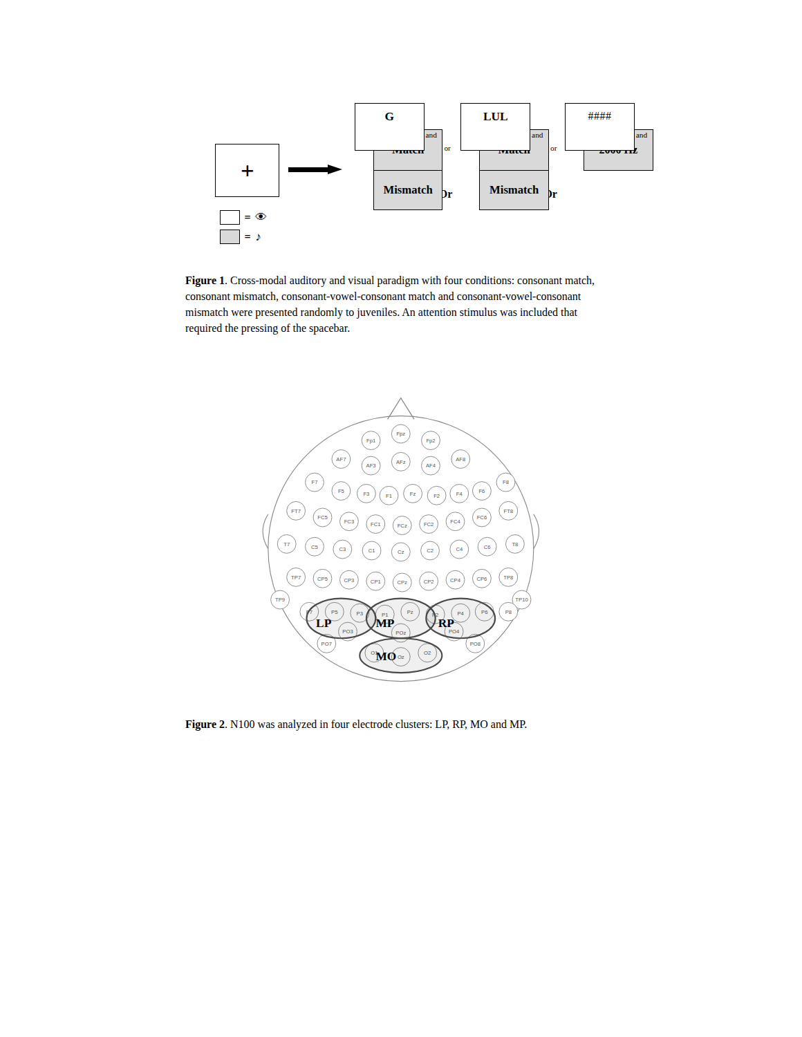+
= 👁
= ♪
G
and
Match
or
Mismatch
Or
LUL
and
Match
or
Mismatch
Or
####
and
2000 Hz
Figure 1. Cross-modal auditory and visual paradigm with four conditions: consonant match, consonant mismatch, consonant-vowel-consonant match and consonant-vowel-consonant mismatch were presented randomly to juveniles. An attention stimulus was included that required the pressing of the spacebar.
Fp1 Fpz Fp2 AF7 AF3 AFz AF4 AF8 F7 F5 F3 F1 Fz F2 F4 F6 F8 FT7 FC5 FC3 FC1 FCz FC2 FC4 FC6 FT8 T7 C5 C3 C1 Cz C2 C4 C6 T8 TP7 CP5 CP3 CP1 CPz CP2 CP4 CP6 TP8 TP9 TP10 P7 P5 P3 P1 Pz P2 P4 P6 P8 PO3 POz PO4 PO7 PO8 O1 Oz O2 LP MP RP MO
Figure 2. N100 was analyzed in four electrode clusters: LP, RP, MO and MP.